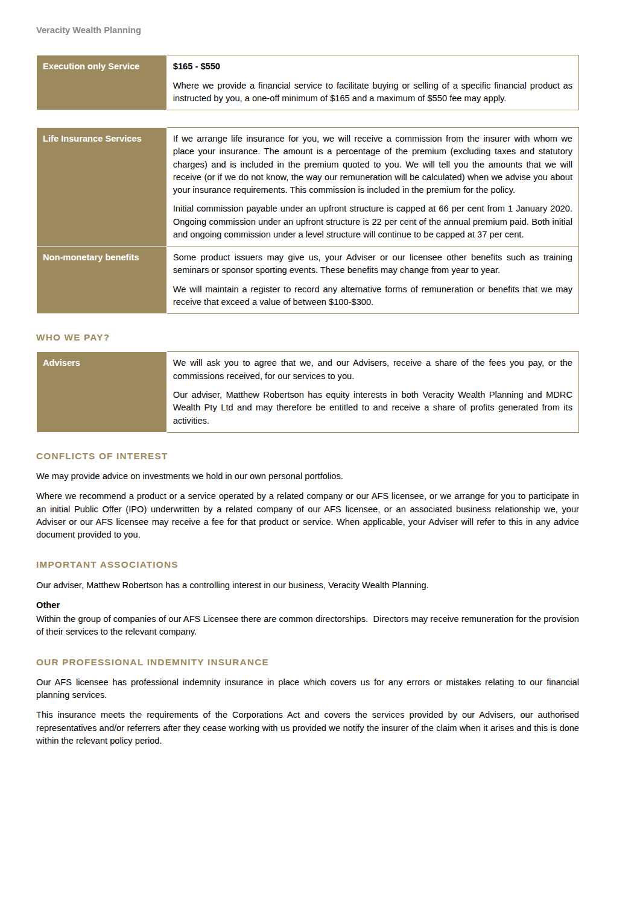Veracity Wealth Planning
| Execution only Service | $165 - $550 Where we provide a financial service to facilitate buying or selling of a specific financial product as instructed by you, a one-off minimum of $165 and a maximum of $550 fee may apply. |
| Life Insurance Services | If we arrange life insurance for you, we will receive a commission from the insurer with whom we place your insurance. The amount is a percentage of the premium (excluding taxes and statutory charges) and is included in the premium quoted to you. We will tell you the amounts that we will receive (or if we do not know, the way our remuneration will be calculated) when we advise you about your insurance requirements. This commission is included in the premium for the policy. Initial commission payable under an upfront structure is capped at 66 per cent from 1 January 2020. Ongoing commission under an upfront structure is 22 per cent of the annual premium paid. Both initial and ongoing commission under a level structure will continue to be capped at 37 per cent. |
| Non-monetary benefits | Some product issuers may give us, your Adviser or our licensee other benefits such as training seminars or sponsor sporting events. These benefits may change from year to year. We will maintain a register to record any alternative forms of remuneration or benefits that we may receive that exceed a value of between $100-$300. |
WHO WE PAY?
| Advisers | We will ask you to agree that we, and our Advisers, receive a share of the fees you pay, or the commissions received, for our services to you. Our adviser, Matthew Robertson has equity interests in both Veracity Wealth Planning and MDRC Wealth Pty Ltd and may therefore be entitled to and receive a share of profits generated from its activities. |
CONFLICTS OF INTEREST
We may provide advice on investments we hold in our own personal portfolios.
Where we recommend a product or a service operated by a related company or our AFS licensee, or we arrange for you to participate in an initial Public Offer (IPO) underwritten by a related company of our AFS licensee, or an associated business relationship we, your Adviser or our AFS licensee may receive a fee for that product or service. When applicable, your Adviser will refer to this in any advice document provided to you.
IMPORTANT ASSOCIATIONS
Our adviser, Matthew Robertson has a controlling interest in our business, Veracity Wealth Planning.
Other
Within the group of companies of our AFS Licensee there are common directorships. Directors may receive remuneration for the provision of their services to the relevant company.
OUR PROFESSIONAL INDEMNITY INSURANCE
Our AFS licensee has professional indemnity insurance in place which covers us for any errors or mistakes relating to our financial planning services.
This insurance meets the requirements of the Corporations Act and covers the services provided by our Advisers, our authorised representatives and/or referrers after they cease working with us provided we notify the insurer of the claim when it arises and this is done within the relevant policy period.